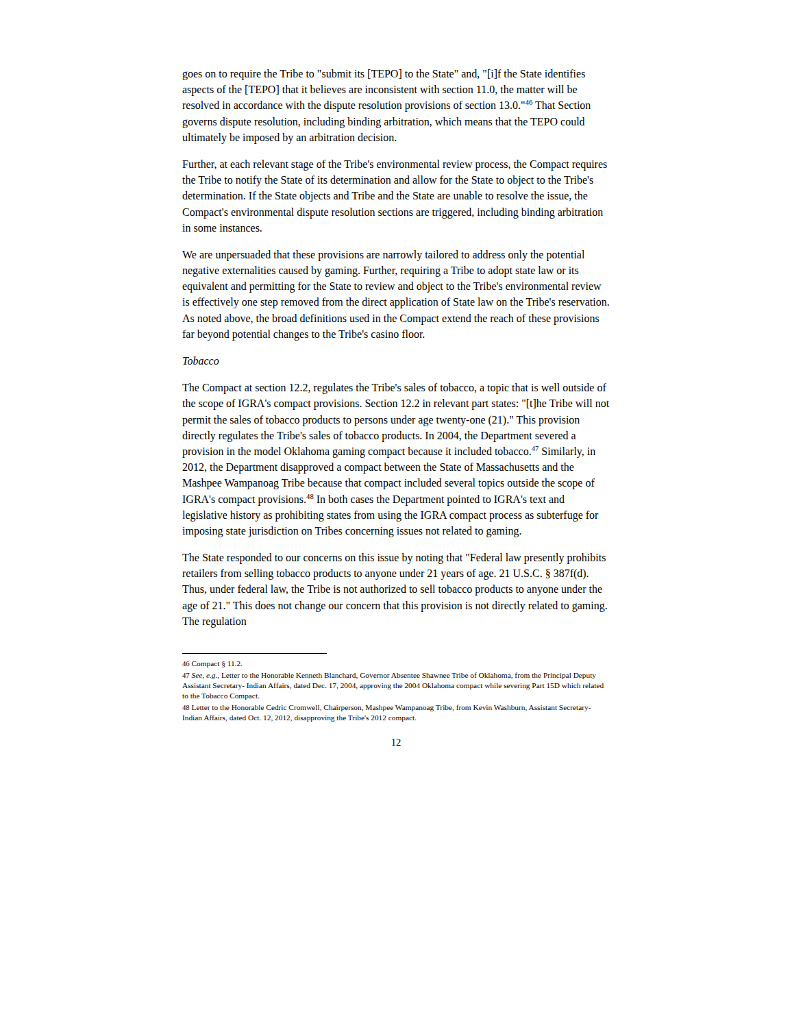goes on to require the Tribe to "submit its [TEPO] to the State" and, "[i]f the State identifies aspects of the [TEPO] that it believes are inconsistent with section 11.0, the matter will be resolved in accordance with the dispute resolution provisions of section 13.0."46 That Section governs dispute resolution, including binding arbitration, which means that the TEPO could ultimately be imposed by an arbitration decision.
Further, at each relevant stage of the Tribe's environmental review process, the Compact requires the Tribe to notify the State of its determination and allow for the State to object to the Tribe's determination. If the State objects and Tribe and the State are unable to resolve the issue, the Compact's environmental dispute resolution sections are triggered, including binding arbitration in some instances.
We are unpersuaded that these provisions are narrowly tailored to address only the potential negative externalities caused by gaming. Further, requiring a Tribe to adopt state law or its equivalent and permitting for the State to review and object to the Tribe's environmental review is effectively one step removed from the direct application of State law on the Tribe's reservation. As noted above, the broad definitions used in the Compact extend the reach of these provisions far beyond potential changes to the Tribe's casino floor.
Tobacco
The Compact at section 12.2, regulates the Tribe's sales of tobacco, a topic that is well outside of the scope of IGRA's compact provisions. Section 12.2 in relevant part states: "[t]he Tribe will not permit the sales of tobacco products to persons under age twenty-one (21)." This provision directly regulates the Tribe's sales of tobacco products. In 2004, the Department severed a provision in the model Oklahoma gaming compact because it included tobacco.47 Similarly, in 2012, the Department disapproved a compact between the State of Massachusetts and the Mashpee Wampanoag Tribe because that compact included several topics outside the scope of IGRA's compact provisions.48 In both cases the Department pointed to IGRA's text and legislative history as prohibiting states from using the IGRA compact process as subterfuge for imposing state jurisdiction on Tribes concerning issues not related to gaming.
The State responded to our concerns on this issue by noting that "Federal law presently prohibits retailers from selling tobacco products to anyone under 21 years of age. 21 U.S.C. § 387f(d). Thus, under federal law, the Tribe is not authorized to sell tobacco products to anyone under the age of 21." This does not change our concern that this provision is not directly related to gaming. The regulation
46 Compact § 11.2.
47 See, e.g., Letter to the Honorable Kenneth Blanchard, Governor Absentee Shawnee Tribe of Oklahoma, from the Principal Deputy Assistant Secretary- Indian Affairs, dated Dec. 17, 2004, approving the 2004 Oklahoma compact while severing Part 15D which related to the Tobacco Compact.
48 Letter to the Honorable Cedric Cromwell, Chairperson, Mashpee Wampanoag Tribe, from Kevin Washburn, Assistant Secretary- Indian Affairs, dated Oct. 12, 2012, disapproving the Tribe's 2012 compact.
12